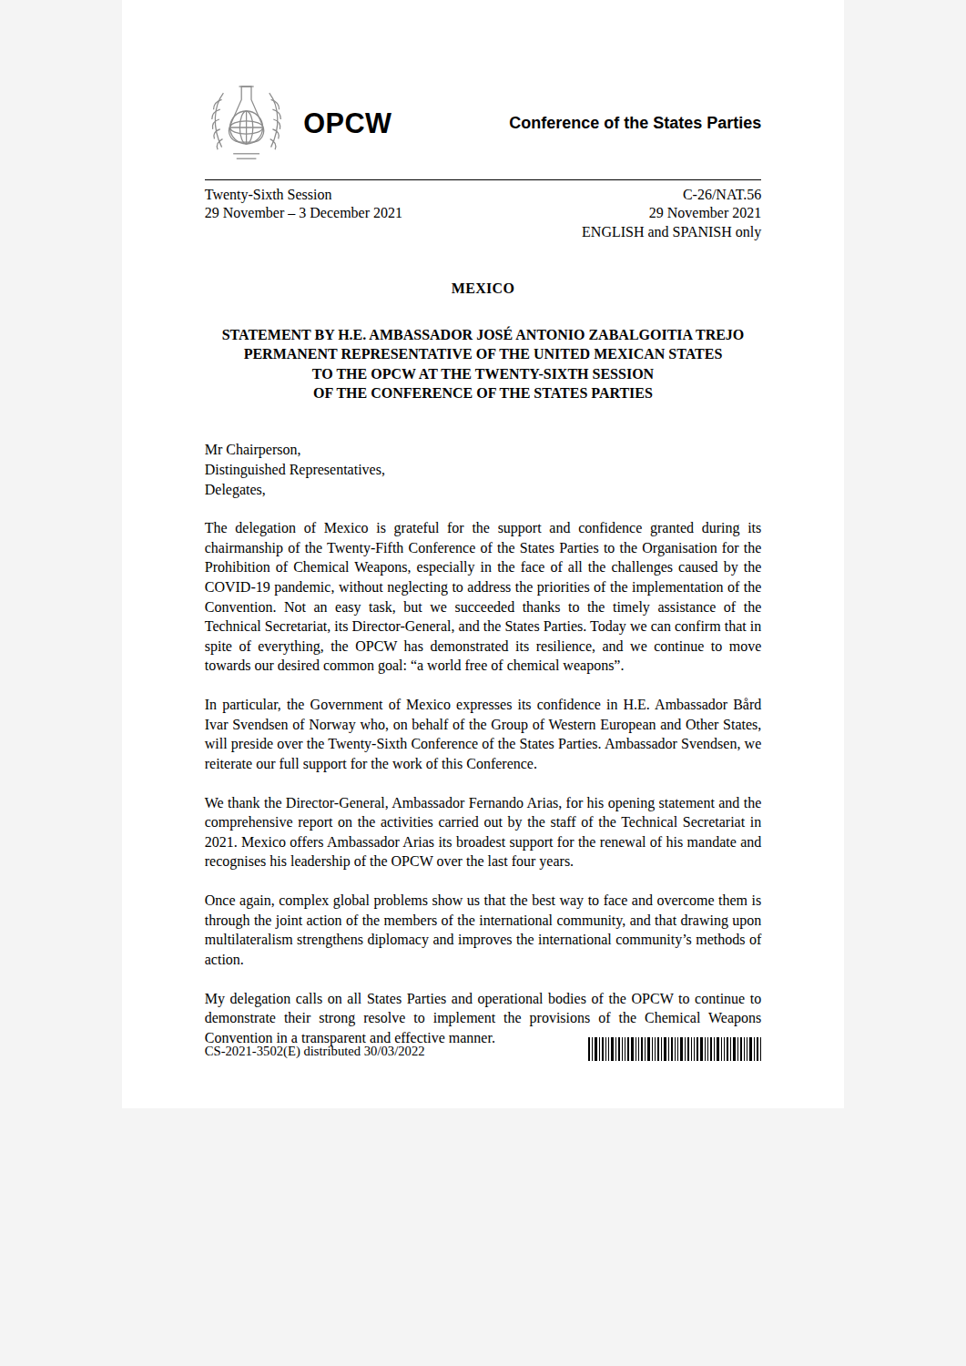OPCW
Conference of the States Parties
Twenty-Sixth Session
29 November – 3 December 2021
C-26/NAT.56
29 November 2021
ENGLISH and SPANISH only
MEXICO
STATEMENT BY H.E. AMBASSADOR JOSÉ ANTONIO ZABALGOITIA TREJO
PERMANENT REPRESENTATIVE OF THE UNITED MEXICAN STATES
TO THE OPCW AT THE TWENTY-SIXTH SESSION
OF THE CONFERENCE OF THE STATES PARTIES
Mr Chairperson,
Distinguished Representatives,
Delegates,
The delegation of Mexico is grateful for the support and confidence granted during its chairmanship of the Twenty-Fifth Conference of the States Parties to the Organisation for the Prohibition of Chemical Weapons, especially in the face of all the challenges caused by the COVID-19 pandemic, without neglecting to address the priorities of the implementation of the Convention. Not an easy task, but we succeeded thanks to the timely assistance of the Technical Secretariat, its Director-General, and the States Parties. Today we can confirm that in spite of everything, the OPCW has demonstrated its resilience, and we continue to move towards our desired common goal: “a world free of chemical weapons”.
In particular, the Government of Mexico expresses its confidence in H.E. Ambassador Bård Ivar Svendsen of Norway who, on behalf of the Group of Western European and Other States, will preside over the Twenty-Sixth Conference of the States Parties. Ambassador Svendsen, we reiterate our full support for the work of this Conference.
We thank the Director-General, Ambassador Fernando Arias, for his opening statement and the comprehensive report on the activities carried out by the staff of the Technical Secretariat in 2021. Mexico offers Ambassador Arias its broadest support for the renewal of his mandate and recognises his leadership of the OPCW over the last four years.
Once again, complex global problems show us that the best way to face and overcome them is through the joint action of the members of the international community, and that drawing upon multilateralism strengthens diplomacy and improves the international community’s methods of action.
My delegation calls on all States Parties and operational bodies of the OPCW to continue to demonstrate their strong resolve to implement the provisions of the Chemical Weapons Convention in a transparent and effective manner.
CS-2021-3502(E) distributed 30/03/2022